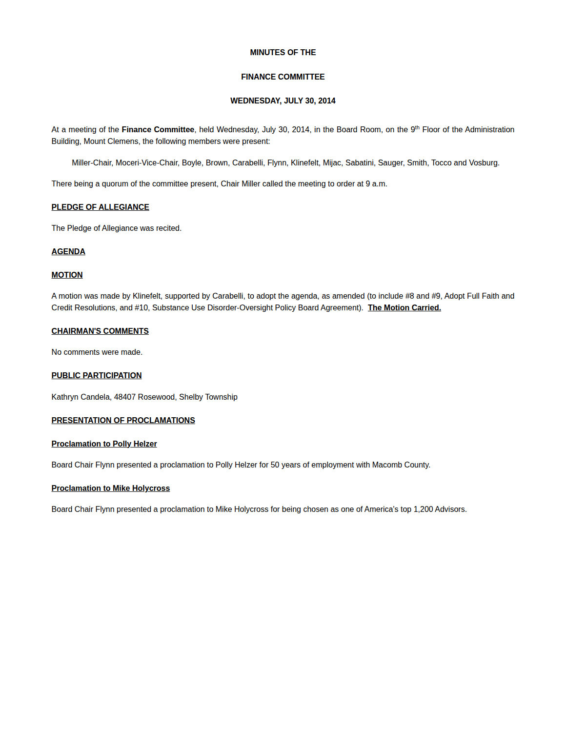MINUTES OF THE
FINANCE COMMITTEE
WEDNESDAY, JULY 30, 2014
At a meeting of the Finance Committee, held Wednesday, July 30, 2014, in the Board Room, on the 9th Floor of the Administration Building, Mount Clemens, the following members were present:
Miller-Chair, Moceri-Vice-Chair, Boyle, Brown, Carabelli, Flynn, Klinefelt, Mijac, Sabatini, Sauger, Smith, Tocco and Vosburg.
There being a quorum of the committee present, Chair Miller called the meeting to order at 9 a.m.
PLEDGE OF ALLEGIANCE
The Pledge of Allegiance was recited.
AGENDA
MOTION
A motion was made by Klinefelt, supported by Carabelli, to adopt the agenda, as amended (to include #8 and #9, Adopt Full Faith and Credit Resolutions, and #10, Substance Use Disorder-Oversight Policy Board Agreement). The Motion Carried.
CHAIRMAN'S COMMENTS
No comments were made.
PUBLIC PARTICIPATION
Kathryn Candela, 48407 Rosewood, Shelby Township
PRESENTATION OF PROCLAMATIONS
Proclamation to Polly Helzer
Board Chair Flynn presented a proclamation to Polly Helzer for 50 years of employment with Macomb County.
Proclamation to Mike Holycross
Board Chair Flynn presented a proclamation to Mike Holycross for being chosen as one of America's top 1,200 Advisors.